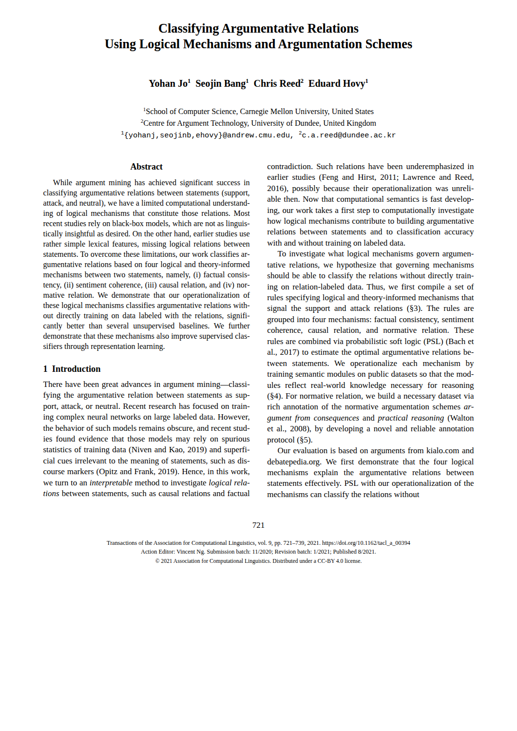Classifying Argumentative Relations
Using Logical Mechanisms and Argumentation Schemes
Yohan Jo1 Seojin Bang1 Chris Reed2 Eduard Hovy1
1School of Computer Science, Carnegie Mellon University, United States
2Centre for Argument Technology, University of Dundee, United Kingdom
1{yohanj,seojinb,ehovy}@andrew.cmu.edu, 2c.a.reed@dundee.ac.kr
Abstract
While argument mining has achieved significant success in classifying argumentative relations between statements (support, attack, and neutral), we have a limited computational understanding of logical mechanisms that constitute those relations. Most recent studies rely on black-box models, which are not as linguistically insightful as desired. On the other hand, earlier studies use rather simple lexical features, missing logical relations between statements. To overcome these limitations, our work classifies argumentative relations based on four logical and theory-informed mechanisms between two statements, namely, (i) factual consistency, (ii) sentiment coherence, (iii) causal relation, and (iv) normative relation. We demonstrate that our operationalization of these logical mechanisms classifies argumentative relations without directly training on data labeled with the relations, significantly better than several unsupervised baselines. We further demonstrate that these mechanisms also improve supervised classifiers through representation learning.
1 Introduction
There have been great advances in argument mining—classifying the argumentative relation between statements as support, attack, or neutral. Recent research has focused on training complex neural networks on large labeled data. However, the behavior of such models remains obscure, and recent studies found evidence that those models may rely on spurious statistics of training data (Niven and Kao, 2019) and superficial cues irrelevant to the meaning of statements, such as discourse markers (Opitz and Frank, 2019). Hence, in this work, we turn to an interpretable method to investigate logical relations between statements, such as causal relations and factual contradiction. Such relations have been underemphasized in earlier studies (Feng and Hirst, 2011; Lawrence and Reed, 2016), possibly because their operationalization was unreliable then. Now that computational semantics is fast developing, our work takes a first step to computationally investigate how logical mechanisms contribute to building argumentative relations between statements and to classification accuracy with and without training on labeled data.
To investigate what logical mechanisms govern argumentative relations, we hypothesize that governing mechanisms should be able to classify the relations without directly training on relation-labeled data. Thus, we first compile a set of rules specifying logical and theory-informed mechanisms that signal the support and attack relations (§3). The rules are grouped into four mechanisms: factual consistency, sentiment coherence, causal relation, and normative relation. These rules are combined via probabilistic soft logic (PSL) (Bach et al., 2017) to estimate the optimal argumentative relations between statements. We operationalize each mechanism by training semantic modules on public datasets so that the modules reflect real-world knowledge necessary for reasoning (§4). For normative relation, we build a necessary dataset via rich annotation of the normative argumentation schemes argument from consequences and practical reasoning (Walton et al., 2008), by developing a novel and reliable annotation protocol (§5).
Our evaluation is based on arguments from kialo.com and debatepedia.org. We first demonstrate that the four logical mechanisms explain the argumentative relations between statements effectively. PSL with our operationalization of the mechanisms can classify the relations without
721
Transactions of the Association for Computational Linguistics, vol. 9, pp. 721–739, 2021. https://doi.org/10.1162/tacl_a_00394
Action Editor: Vincent Ng. Submission batch: 11/2020; Revision batch: 1/2021; Published 8/2021.
© 2021 Association for Computational Linguistics. Distributed under a CC-BY 4.0 license.